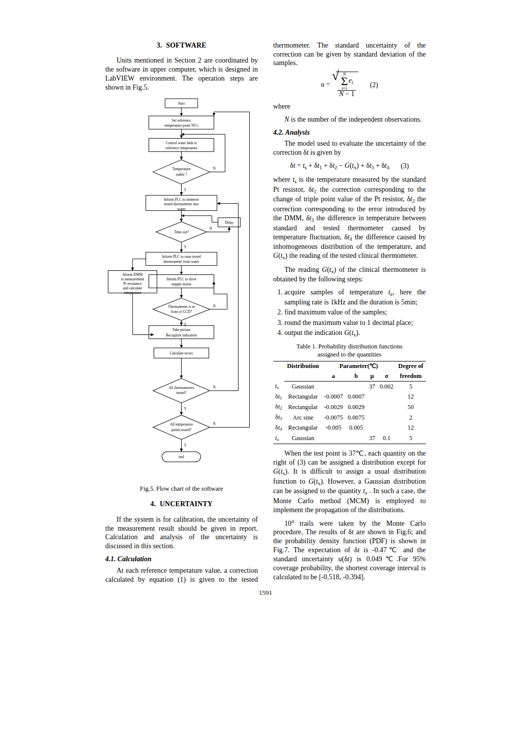3. SOFTWARE
Units mentioned in Section 2 are coordinated by the software in upper computer, which is designed in LabVIEW environment. The operation steps are shown in Fig.5.
Start Set reference temperature point NO.i Control water bath to reference temperature Temperature stable ? N Y Inform PLC to immerse tested thermometer into water Time out? N Y Delay Inform PLC to raise tested thermometer from water Inform PLC to drive stepper motor Inform DMM to measurement Pt resistance and calculate temperature Thermometer is in front of CCD? N Y Take picture Recognize indication Calculate errors All thermometers tested? N Y All temperature points tested? N Y end
Fig.5. Flow chart of the software
4. UNCERTAINTY
If the system is for calibration, the uncertainty of the measurement result should be given in report. Calculation and analysis of the uncertainty is discussed in this section.
4.1. Calculation
At each reference temperature value, a correction calculated by equation (1) is given to the tested thermometer. The standard uncertainty of the correction can be given by standard deviation of the samples.
u = NΣi=1 ei N − 1 (2)
where
N is the number of the independent observations.
4.2. Analysis
The model used to evaluate the uncertainty of the correction δt is given by
δt = ts + δt1 + δt2 − G(tx) + δt3 + δt4 (3)
where ts is the temperature measured by the standard Pt resistor, δt1 the correction corresponding to the change of triple point value of the Pt resistor, δt2 the correction corresponding to the error introduced by the DMM, δt3 the difference in temperature between standard and tested thermometer caused by temperature fluctuation, δt4 the difference caused by inhomogeneous distribution of the temperature, and G(tx) the reading of the tested clinical thermometer.
The reading G(tx) of the clinical thermometer is obtained by the following steps:
acquire samples of temperature tx, here the sampling rate is 1kHz and the duration is 5min;
find maximum value of the samples;
round the maximum value to 1 decimal place;
output the indication G(tx).
Table 1. Probability distribution functions
assigned to the quantities
| | Distribution | Parameter(℃) | Degree of |
| --- | --- | --- | --- |
| | | a | b | μ | σ | freedom |
| t s | Gaussian | | | 37 | 0.002 | 5 |
| δ t 1 | Rectangular | -0.0007 | 0.0007 | | | 12 |
| δ t 2 | Rectangular | -0.0029 | 0.0029 | | | 50 |
| δ t 3 | Arc sine | -0.0075 | 0.0075 | | | 2 |
| δ t 4 | Rectangular | -0.005 | 0.005 | | | 12 |
| t x | Gaussian | | | 37 | 0.1 | 5 |
When the test point is 37℃, each quantity on the right of (3) can be assigned a distribution except for G(tx). It is difficult to assign a usual distribution function to G(tx). However, a Gaussian distribution can be assigned to the quantity tx . In such a case, the Monte Carlo method (MCM) is employed to implement the propagation of the distributions.
104 trails were taken by the Monte Carlo procedure. The results of δt are shown in Fig.6; and the probability density function (PDF) is shown in Fig.7. The expectation of δt is -0.47℃ and the standard uncertainty u(δt) is 0.049℃.For 95% coverage probability, the shortest coverage interval is calculated to be [-0.518, -0.394].
1591